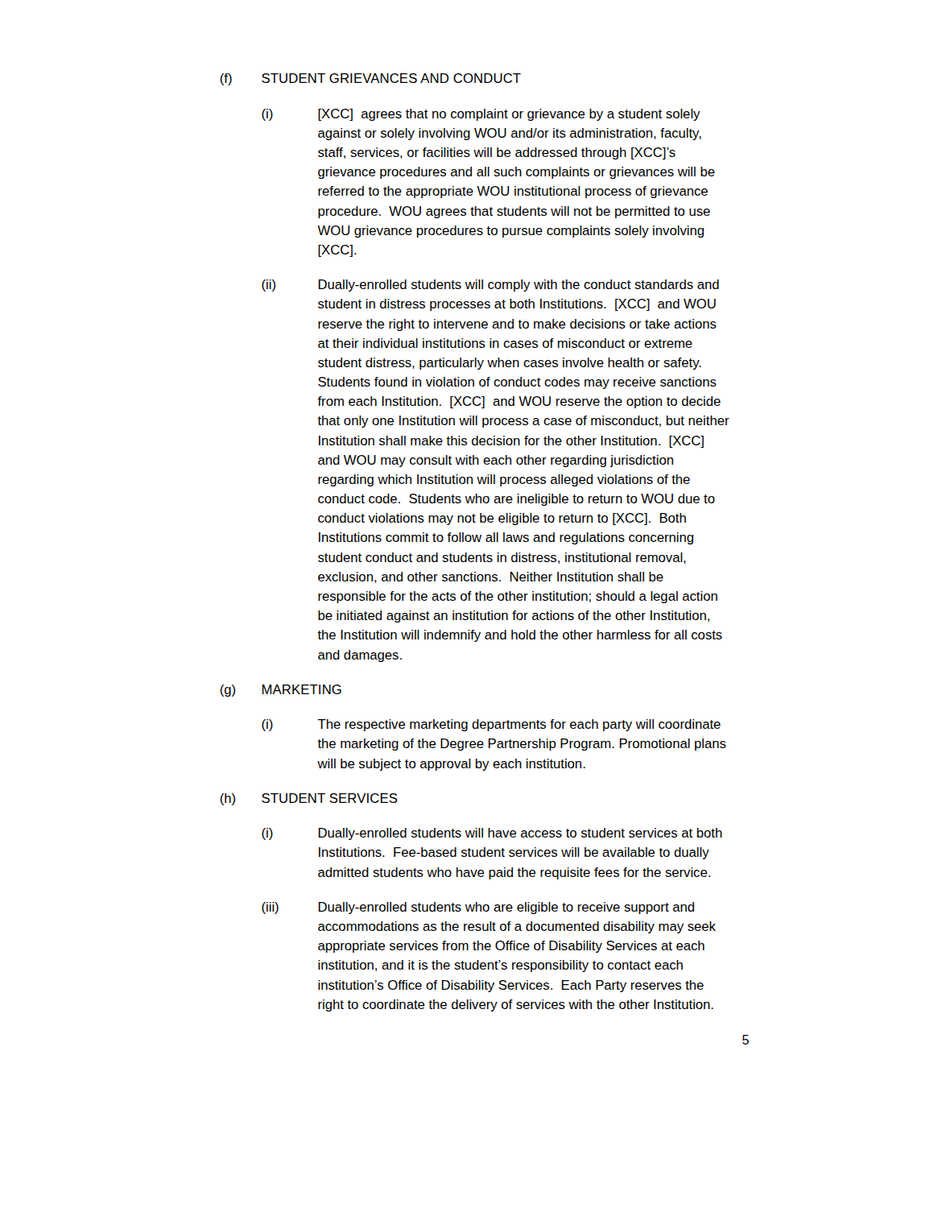(f) Student Grievances and Conduct
(i) [XCC] agrees that no complaint or grievance by a student solely against or solely involving WOU and/or its administration, faculty, staff, services, or facilities will be addressed through [XCC]’s grievance procedures and all such complaints or grievances will be referred to the appropriate WOU institutional process of grievance procedure. WOU agrees that students will not be permitted to use WOU grievance procedures to pursue complaints solely involving [XCC].
(ii) Dually-enrolled students will comply with the conduct standards and student in distress processes at both Institutions. [XCC] and WOU reserve the right to intervene and to make decisions or take actions at their individual institutions in cases of misconduct or extreme student distress, particularly when cases involve health or safety. Students found in violation of conduct codes may receive sanctions from each Institution. [XCC] and WOU reserve the option to decide that only one Institution will process a case of misconduct, but neither Institution shall make this decision for the other Institution. [XCC] and WOU may consult with each other regarding jurisdiction regarding which Institution will process alleged violations of the conduct code. Students who are ineligible to return to WOU due to conduct violations may not be eligible to return to [XCC]. Both Institutions commit to follow all laws and regulations concerning student conduct and students in distress, institutional removal, exclusion, and other sanctions. Neither Institution shall be responsible for the acts of the other institution; should a legal action be initiated against an institution for actions of the other Institution, the Institution will indemnify and hold the other harmless for all costs and damages.
(g) Marketing
(i) The respective marketing departments for each party will coordinate the marketing of the Degree Partnership Program. Promotional plans will be subject to approval by each institution.
(h) Student Services
(i) Dually-enrolled students will have access to student services at both Institutions. Fee-based student services will be available to dually admitted students who have paid the requisite fees for the service.
(iii) Dually-enrolled students who are eligible to receive support and accommodations as the result of a documented disability may seek appropriate services from the Office of Disability Services at each institution, and it is the student’s responsibility to contact each institution’s Office of Disability Services. Each Party reserves the right to coordinate the delivery of services with the other Institution.
5